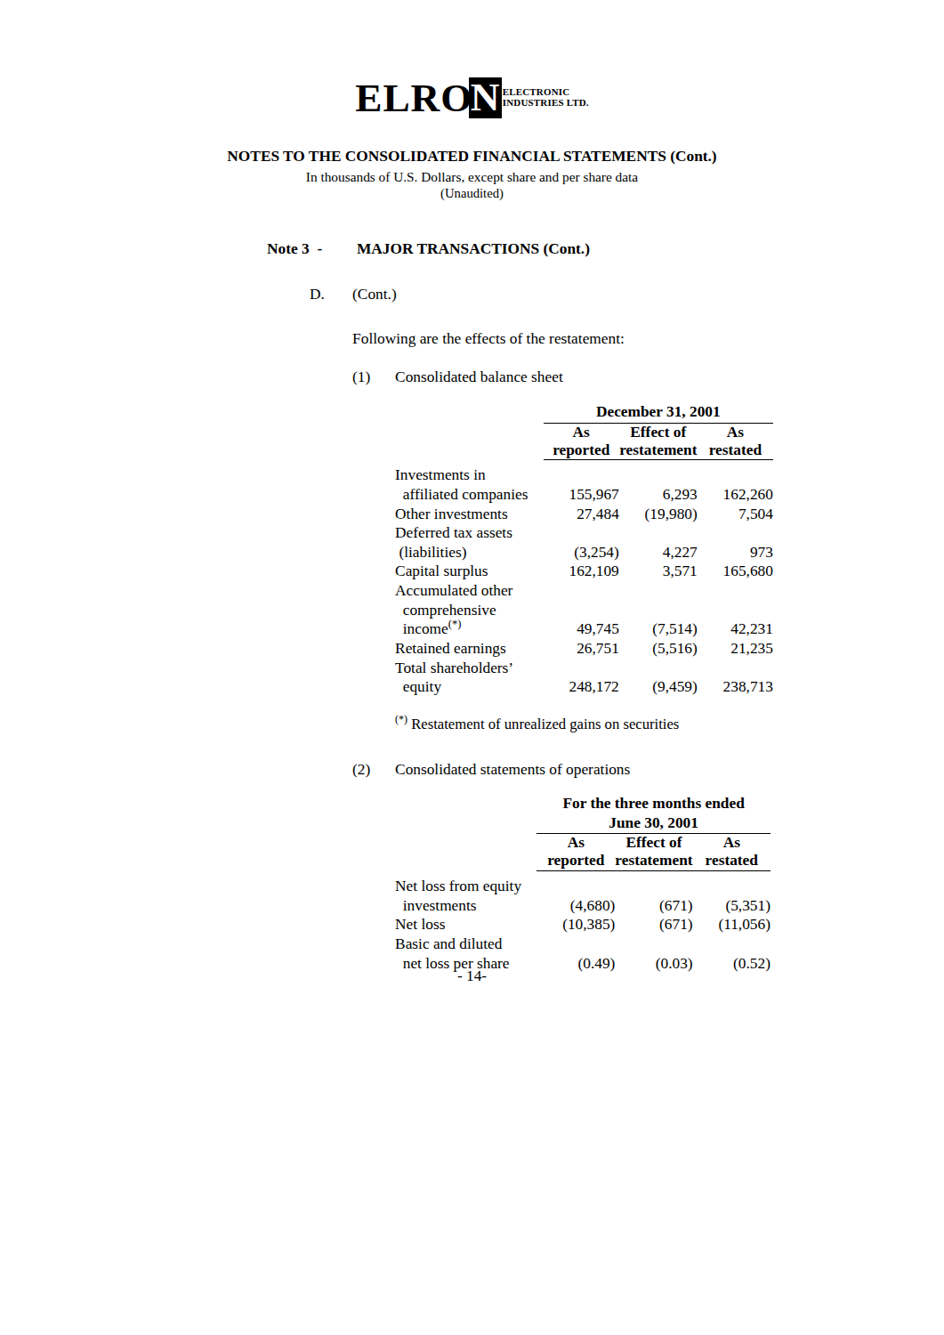ELRO NELECTRONIC
INDUSTRIES LTD.
NOTES TO THE CONSOLIDATED FINANCIAL STATEMENTS (Cont.)
In thousands of U.S. Dollars, except share and per share data
(Unaudited)
Note 3 -MAJOR TRANSACTIONS (Cont.)
D.(Cont.)
Following are the effects of the restatement:
(1) Consolidated balance sheet
| | December 31, 2001 |
| | As reported | Effect of restatement | As restated |
| Investments in | | | |
| affiliated companies | 155,967 | 6,293 | 162,260 |
| Other investments | 27,484 | (19,980) | 7,504 |
| Deferred tax assets | | | |
| (liabilities) | (3,254) | 4,227 | 973 |
| Capital surplus | 162,109 | 3,571 | 165,680 |
| Accumulated other | | | |
| comprehensive | | | |
| income (*) | 49,745 | (7,514) | 42,231 |
| Retained earnings | 26,751 | (5,516) | 21,235 |
| Total shareholders’ | | | |
| equity | 248,172 | (9,459) | 238,713 |
(*) Restatement of unrealized gains on securities
(2) Consolidated statements of operations
| | For the three months ended |
| | June 30, 2001 |
| | As reported | Effect of restatement | As restated |
| Net loss from equity | | | |
| investments | (4,680) | (671) | (5,351) |
| Net loss | (10,385) | (671) | (11,056) |
| Basic and diluted | | | |
| net loss per share | (0.49) | (0.03) | (0.52) |
- 14-